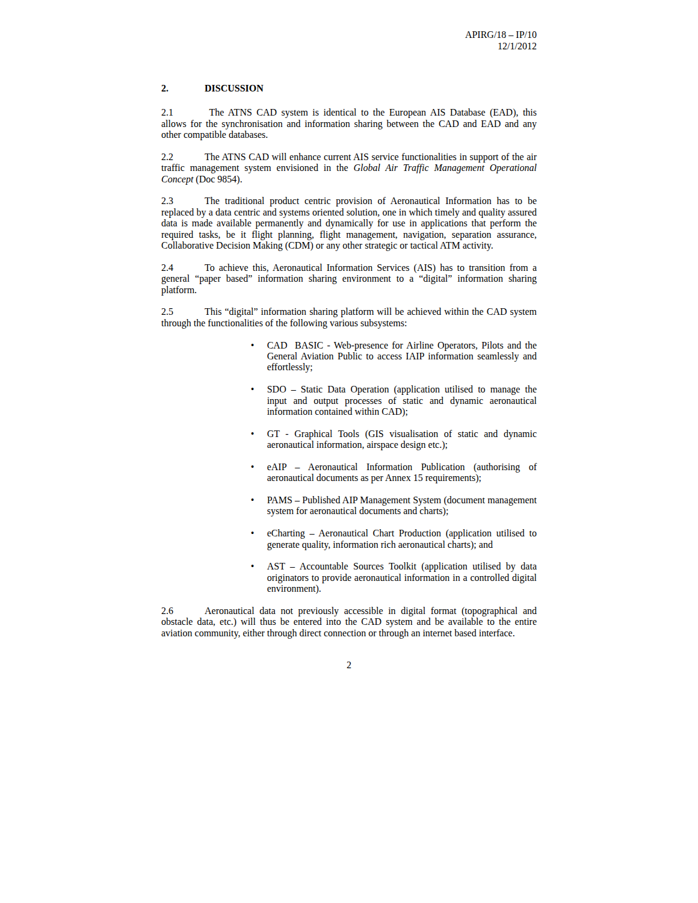APIRG/18 – IP/10
12/1/2012
2. DISCUSSION
2.1 The ATNS CAD system is identical to the European AIS Database (EAD), this allows for the synchronisation and information sharing between the CAD and EAD and any other compatible databases.
2.2 The ATNS CAD will enhance current AIS service functionalities in support of the air traffic management system envisioned in the Global Air Traffic Management Operational Concept (Doc 9854).
2.3 The traditional product centric provision of Aeronautical Information has to be replaced by a data centric and systems oriented solution, one in which timely and quality assured data is made available permanently and dynamically for use in applications that perform the required tasks, be it flight planning, flight management, navigation, separation assurance, Collaborative Decision Making (CDM) or any other strategic or tactical ATM activity.
2.4 To achieve this, Aeronautical Information Services (AIS) has to transition from a general “paper based” information sharing environment to a “digital” information sharing platform.
2.5 This “digital” information sharing platform will be achieved within the CAD system through the functionalities of the following various subsystems:
CAD BASIC - Web-presence for Airline Operators, Pilots and the General Aviation Public to access IAIP information seamlessly and effortlessly;
SDO – Static Data Operation (application utilised to manage the input and output processes of static and dynamic aeronautical information contained within CAD);
GT - Graphical Tools (GIS visualisation of static and dynamic aeronautical information, airspace design etc.);
eAIP – Aeronautical Information Publication (authorising of aeronautical documents as per Annex 15 requirements);
PAMS – Published AIP Management System (document management system for aeronautical documents and charts);
eCharting – Aeronautical Chart Production (application utilised to generate quality, information rich aeronautical charts); and
AST – Accountable Sources Toolkit (application utilised by data originators to provide aeronautical information in a controlled digital environment).
2.6 Aeronautical data not previously accessible in digital format (topographical and obstacle data, etc.) will thus be entered into the CAD system and be available to the entire aviation community, either through direct connection or through an internet based interface.
2